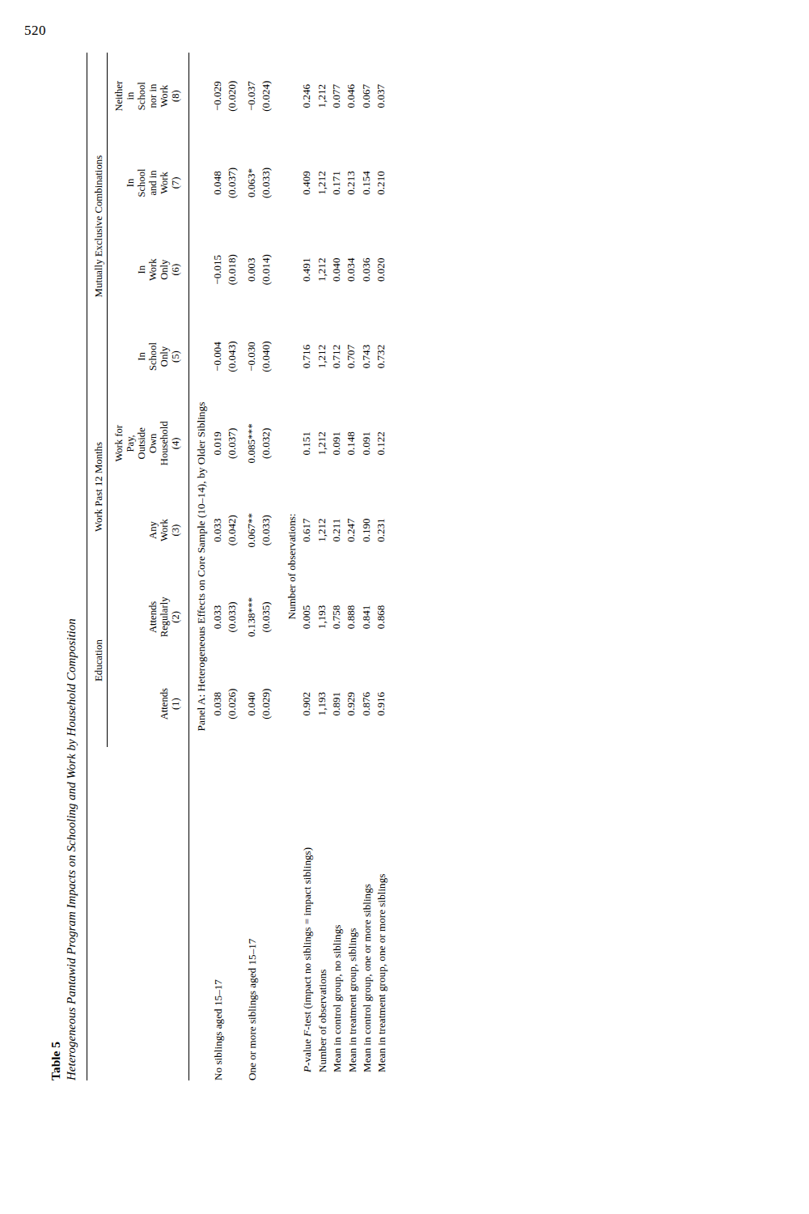520
Table 5
Heterogeneous Pantawid Program Impacts on Schooling and Work by Household Composition
| | Education | Work Past 12 Months | Mutually Exclusive Combinations |
| | Attends (1) | Attends Regularly (2) | Any Work (3) | Work for Pay, Outside Own Household (4) | In School Only (5) | In Work Only (6) | In School and in Work (7) | Neither in School nor in Work (8) |
| Panel A: Heterogeneous Effects on Core Sample (10–14), by Older Siblings |
| No siblings aged 15–17 | 0.038 | 0.033 | 0.033 | 0.019 | −0.004 | −0.015 | 0.048 | −0.029 |
| | (0.026) | (0.033) | (0.042) | (0.037) | (0.043) | (0.018) | (0.037) | (0.020) |
| One or more siblings aged 15–17 | 0.040 | 0.138*** | 0.067** | 0.085*** | −0.030 | 0.003 | 0.063* | −0.037 |
| | (0.029) | (0.035) | (0.033) | (0.032) | (0.040) | (0.014) | (0.033) | (0.024) |
| Number of observations: |
| P -value F -test (impact no siblings = impact siblings) | 0.902 | 0.005 | 0.617 | 0.151 | 0.716 | 0.491 | 0.409 | 0.246 |
| Number of observations | 1,193 | 1,193 | 1,212 | 1,212 | 1,212 | 1,212 | 1,212 | 1,212 |
| Mean in control group, no siblings | 0.891 | 0.758 | 0.211 | 0.091 | 0.712 | 0.040 | 0.171 | 0.077 |
| Mean in treatment group, siblings | 0.929 | 0.888 | 0.247 | 0.148 | 0.707 | 0.034 | 0.213 | 0.046 |
| Mean in control group, one or more siblings | 0.876 | 0.841 | 0.190 | 0.091 | 0.743 | 0.036 | 0.154 | 0.067 |
| Mean in treatment group, one or more siblings | 0.916 | 0.868 | 0.231 | 0.122 | 0.732 | 0.020 | 0.210 | 0.037 |